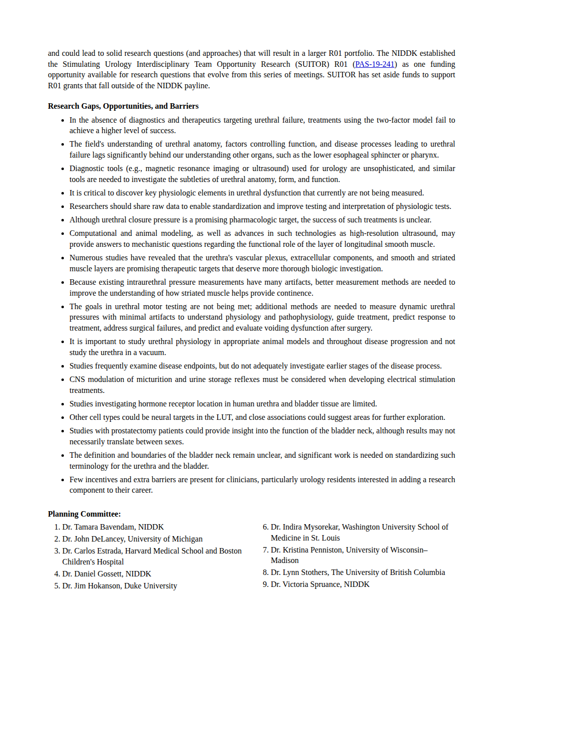and could lead to solid research questions (and approaches) that will result in a larger R01 portfolio. The NIDDK established the Stimulating Urology Interdisciplinary Team Opportunity Research (SUITOR) R01 (PAS-19-241) as one funding opportunity available for research questions that evolve from this series of meetings. SUITOR has set aside funds to support R01 grants that fall outside of the NIDDK payline.
Research Gaps, Opportunities, and Barriers
In the absence of diagnostics and therapeutics targeting urethral failure, treatments using the two-factor model fail to achieve a higher level of success.
The field's understanding of urethral anatomy, factors controlling function, and disease processes leading to urethral failure lags significantly behind our understanding other organs, such as the lower esophageal sphincter or pharynx.
Diagnostic tools (e.g., magnetic resonance imaging or ultrasound) used for urology are unsophisticated, and similar tools are needed to investigate the subtleties of urethral anatomy, form, and function.
It is critical to discover key physiologic elements in urethral dysfunction that currently are not being measured.
Researchers should share raw data to enable standardization and improve testing and interpretation of physiologic tests.
Although urethral closure pressure is a promising pharmacologic target, the success of such treatments is unclear.
Computational and animal modeling, as well as advances in such technologies as high-resolution ultrasound, may provide answers to mechanistic questions regarding the functional role of the layer of longitudinal smooth muscle.
Numerous studies have revealed that the urethra's vascular plexus, extracellular components, and smooth and striated muscle layers are promising therapeutic targets that deserve more thorough biologic investigation.
Because existing intraurethral pressure measurements have many artifacts, better measurement methods are needed to improve the understanding of how striated muscle helps provide continence.
The goals in urethral motor testing are not being met; additional methods are needed to measure dynamic urethral pressures with minimal artifacts to understand physiology and pathophysiology, guide treatment, predict response to treatment, address surgical failures, and predict and evaluate voiding dysfunction after surgery.
It is important to study urethral physiology in appropriate animal models and throughout disease progression and not study the urethra in a vacuum.
Studies frequently examine disease endpoints, but do not adequately investigate earlier stages of the disease process.
CNS modulation of micturition and urine storage reflexes must be considered when developing electrical stimulation treatments.
Studies investigating hormone receptor location in human urethra and bladder tissue are limited.
Other cell types could be neural targets in the LUT, and close associations could suggest areas for further exploration.
Studies with prostatectomy patients could provide insight into the function of the bladder neck, although results may not necessarily translate between sexes.
The definition and boundaries of the bladder neck remain unclear, and significant work is needed on standardizing such terminology for the urethra and the bladder.
Few incentives and extra barriers are present for clinicians, particularly urology residents interested in adding a research component to their career.
Planning Committee:
Dr. Tamara Bavendam, NIDDK
Dr. John DeLancey, University of Michigan
Dr. Carlos Estrada, Harvard Medical School and Boston Children's Hospital
Dr. Daniel Gossett, NIDDK
Dr. Jim Hokanson, Duke University
Dr. Indira Mysorekar, Washington University School of Medicine in St. Louis
Dr. Kristina Penniston, University of Wisconsin–Madison
Dr. Lynn Stothers, The University of British Columbia
Dr. Victoria Spruance, NIDDK